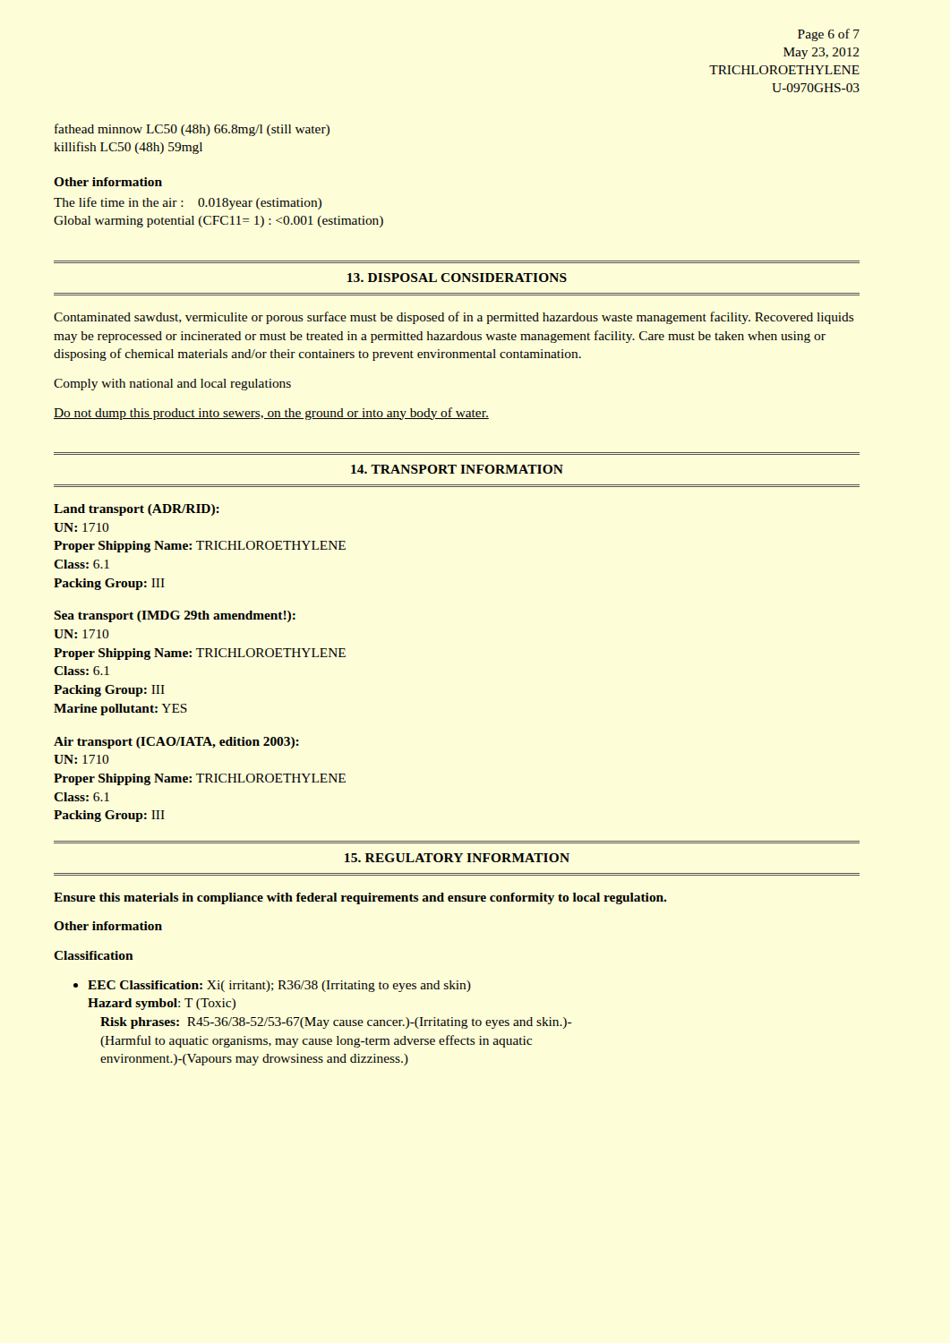Page 6 of 7
May 23, 2012
TRICHLOROETHYLENE
U-0970GHS-03
fathead minnow LC50 (48h) 66.8mg/l (still water)
killifish LC50 (48h) 59mgl
Other information
The life time in the air : 0.018year (estimation)
Global warming potential (CFC11= 1) : <0.001 (estimation)
13. DISPOSAL CONSIDERATIONS
Contaminated sawdust, vermiculite or porous surface must be disposed of in a permitted hazardous waste management facility. Recovered liquids may be reprocessed or incinerated or must be treated in a permitted hazardous waste management facility. Care must be taken when using or disposing of chemical materials and/or their containers to prevent environmental contamination.
Comply with national and local regulations
Do not dump this product into sewers, on the ground or into any body of water.
14. TRANSPORT INFORMATION
Land transport (ADR/RID):
UN: 1710
Proper Shipping Name: TRICHLOROETHYLENE
Class: 6.1
Packing Group: III
Sea transport (IMDG 29th amendment!):
UN: 1710
Proper Shipping Name: TRICHLOROETHYLENE
Class: 6.1
Packing Group: III
Marine pollutant: YES
Air transport (ICAO/IATA, edition 2003):
UN: 1710
Proper Shipping Name: TRICHLOROETHYLENE
Class: 6.1
Packing Group: III
15. REGULATORY INFORMATION
Ensure this materials in compliance with federal requirements and ensure conformity to local regulation.
Other information
Classification
EEC Classification: Xi( irritant); R36/38 (Irritating to eyes and skin)
Hazard symbol: T (Toxic)
Risk phrases: R45-36/38-52/53-67(May cause cancer.)-(Irritating to eyes and skin.)-
(Harmful to aquatic organisms, may cause long-term adverse effects in aquatic
environment.)-(Vapours may drowsiness and dizziness.)